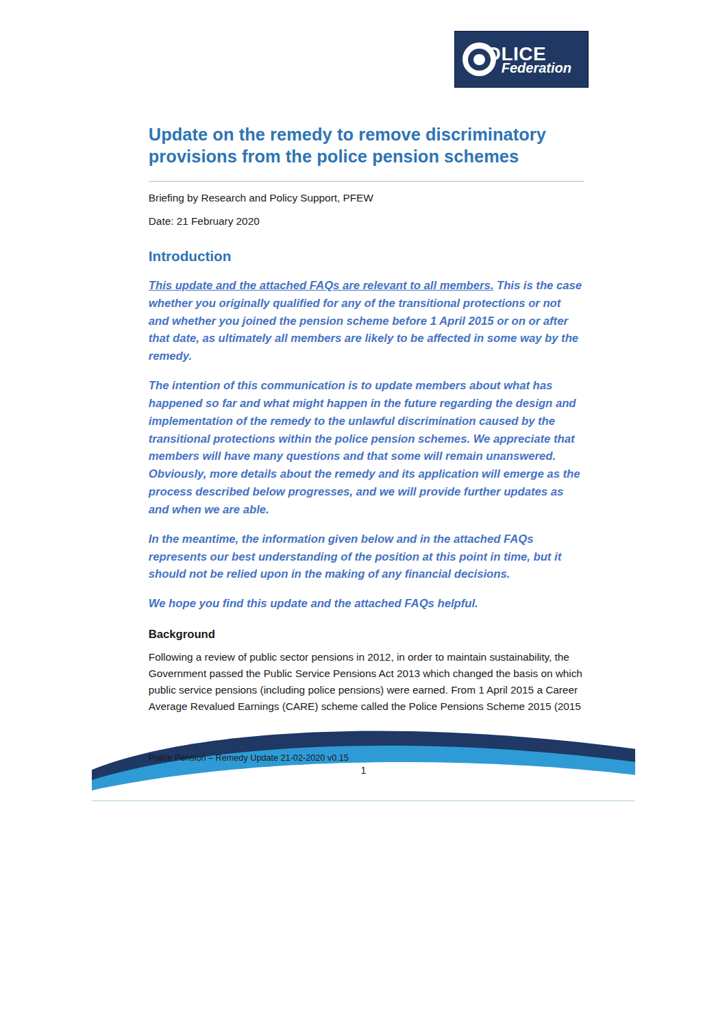OLICE Federation
Update on the remedy to remove discriminatory provisions from the police pension schemes
Briefing by Research and Policy Support, PFEW
Date: 21 February 2020
Introduction
This update and the attached FAQs are relevant to all members. This is the case whether you originally qualified for any of the transitional protections or not and whether you joined the pension scheme before 1 April 2015 or on or after that date, as ultimately all members are likely to be affected in some way by the remedy.
The intention of this communication is to update members about what has happened so far and what might happen in the future regarding the design and implementation of the remedy to the unlawful discrimination caused by the transitional protections within the police pension schemes. We appreciate that members will have many questions and that some will remain unanswered. Obviously, more details about the remedy and its application will emerge as the process described below progresses, and we will provide further updates as and when we are able.
In the meantime, the information given below and in the attached FAQs represents our best understanding of the position at this point in time, but it should not be relied upon in the making of any financial decisions.
We hope you find this update and the attached FAQs helpful.
Background
Following a review of public sector pensions in 2012, in order to maintain sustainability, the Government passed the Public Service Pensions Act 2013 which changed the basis on which public service pensions (including police pensions) were earned. From 1 April 2015 a Career Average Revalued Earnings (CARE) scheme called the Police Pensions Scheme 2015 (2015
Police Pension – Remedy Update 21-02-2020 v0.15
1